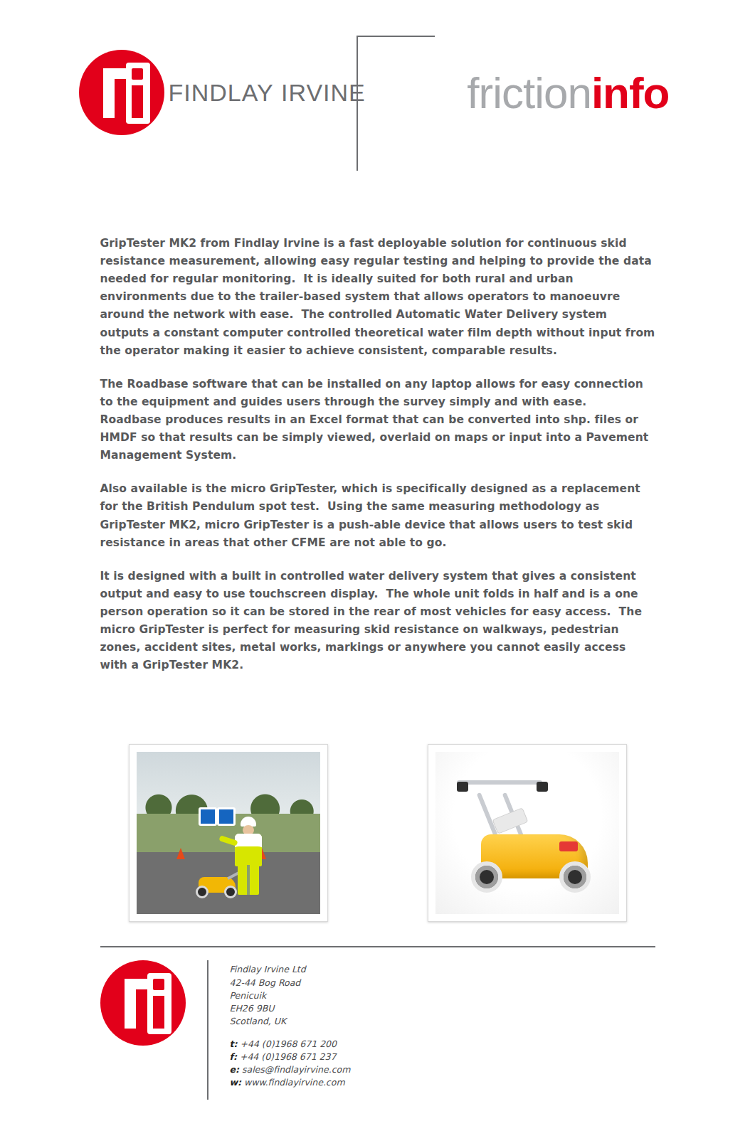FINDLAY IRVINE
friction info
GripTester MK2 from Findlay Irvine is a fast deployable solution for continuous skid resistance measurement, allowing easy regular testing and helping to provide the data needed for regular monitoring. It is ideally suited for both rural and urban environments due to the trailer-based system that allows operators to manoeuvre around the network with ease. The controlled Automatic Water Delivery system outputs a constant computer controlled theoretical water film depth without input from the operator making it easier to achieve consistent, comparable results.
The Roadbase software that can be installed on any laptop allows for easy connection to the equipment and guides users through the survey simply and with ease. Roadbase produces results in an Excel format that can be converted into shp. files or HMDF so that results can be simply viewed, overlaid on maps or input into a Pavement Management System.
Also available is the micro GripTester, which is specifically designed as a replacement for the British Pendulum spot test. Using the same measuring methodology as GripTester MK2, micro GripTester is a push-able device that allows users to test skid resistance in areas that other CFME are not able to go.
It is designed with a built in controlled water delivery system that gives a consistent output and easy to use touchscreen display. The whole unit folds in half and is a one person operation so it can be stored in the rear of most vehicles for easy access. The micro GripTester is perfect for measuring skid resistance on walkways, pedestrian zones, accident sites, metal works, markings or anywhere you cannot easily access with a GripTester MK2.
Findlay Irvine Ltd
42-44 Bog Road
Penicuik
EH26 9BU
Scotland, UK
t: +44 (0)1968 671 200
f: +44 (0)1968 671 237
e: sales@findlayirvine.com
w: www.findlayirvine.com